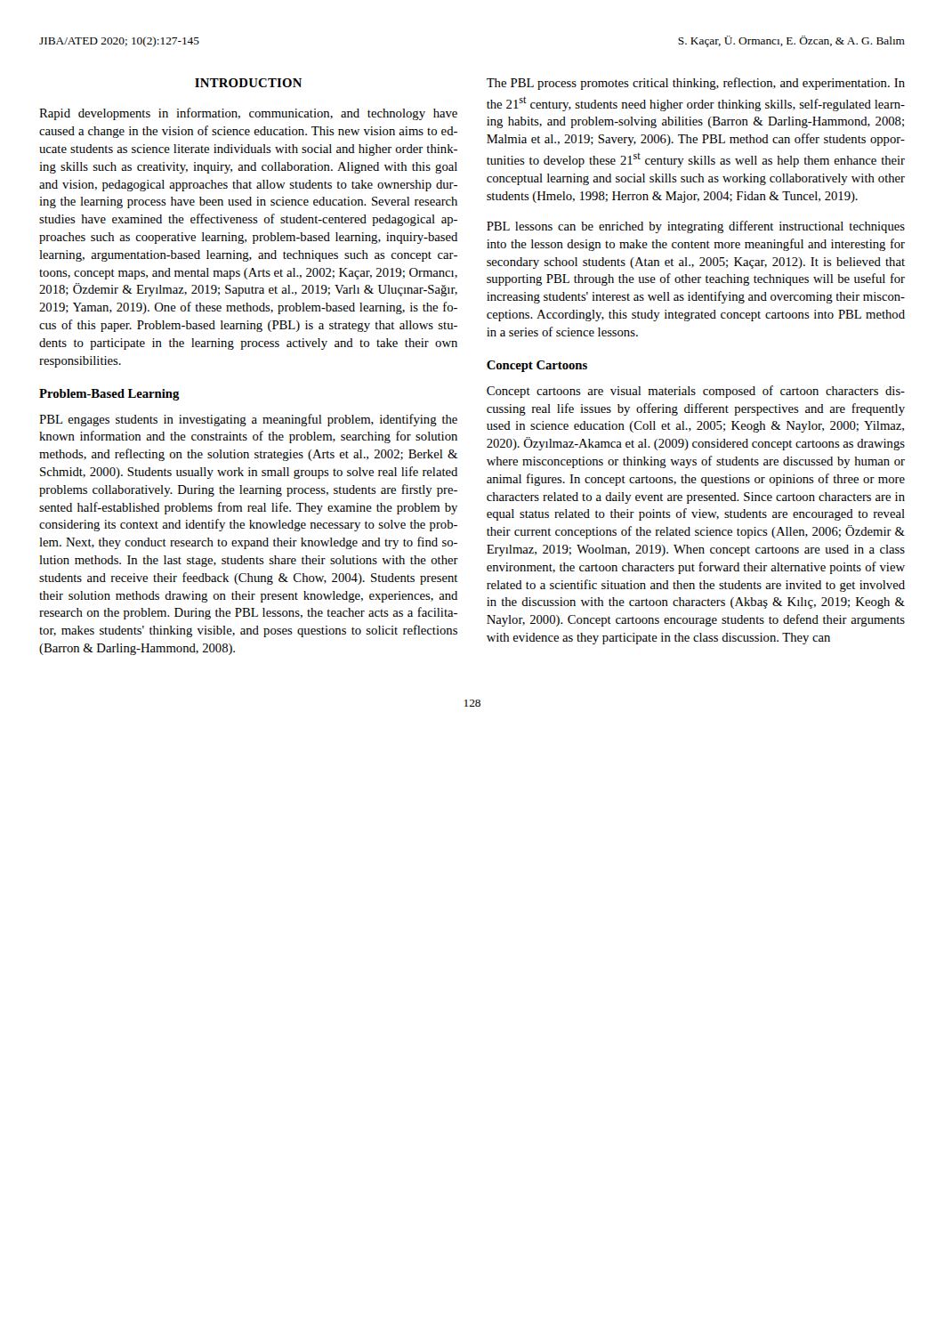JIBA/ATED 2020; 10(2):127-145
S. Kaçar, Ü. Ormancı, E. Özcan, & A. G. Balım
INTRODUCTION
Rapid developments in information, communication, and technology have caused a change in the vision of science education. This new vision aims to educate students as science literate individuals with social and higher order thinking skills such as creativity, inquiry, and collaboration. Aligned with this goal and vision, pedagogical approaches that allow students to take ownership during the learning process have been used in science education. Several research studies have examined the effectiveness of student-centered pedagogical approaches such as cooperative learning, problem-based learning, inquiry-based learning, argumentation-based learning, and techniques such as concept cartoons, concept maps, and mental maps (Arts et al., 2002; Kaçar, 2019; Ormancı, 2018; Özdemir & Eryılmaz, 2019; Saputra et al., 2019; Varlı & Uluçınar-Sağır, 2019; Yaman, 2019). One of these methods, problem-based learning, is the focus of this paper. Problem-based learning (PBL) is a strategy that allows students to participate in the learning process actively and to take their own responsibilities.
Problem-Based Learning
PBL engages students in investigating a meaningful problem, identifying the known information and the constraints of the problem, searching for solution methods, and reflecting on the solution strategies (Arts et al., 2002; Berkel & Schmidt, 2000). Students usually work in small groups to solve real life related problems collaboratively. During the learning process, students are firstly presented half-established problems from real life. They examine the problem by considering its context and identify the knowledge necessary to solve the problem. Next, they conduct research to expand their knowledge and try to find solution methods. In the last stage, students share their solutions with the other students and receive their feedback (Chung & Chow, 2004). Students present their solution methods drawing on their present knowledge, experiences, and research on the problem. During the PBL lessons, the teacher acts as a facilitator, makes students' thinking visible, and poses questions to solicit reflections (Barron & Darling-Hammond, 2008).
The PBL process promotes critical thinking, reflection, and experimentation. In the 21st century, students need higher order thinking skills, self-regulated learning habits, and problem-solving abilities (Barron & Darling-Hammond, 2008; Malmia et al., 2019; Savery, 2006). The PBL method can offer students opportunities to develop these 21st century skills as well as help them enhance their conceptual learning and social skills such as working collaboratively with other students (Hmelo, 1998; Herron & Major, 2004; Fidan & Tuncel, 2019).
PBL lessons can be enriched by integrating different instructional techniques into the lesson design to make the content more meaningful and interesting for secondary school students (Atan et al., 2005; Kaçar, 2012). It is believed that supporting PBL through the use of other teaching techniques will be useful for increasing students' interest as well as identifying and overcoming their misconceptions. Accordingly, this study integrated concept cartoons into PBL method in a series of science lessons.
Concept Cartoons
Concept cartoons are visual materials composed of cartoon characters discussing real life issues by offering different perspectives and are frequently used in science education (Coll et al., 2005; Keogh & Naylor, 2000; Yilmaz, 2020). Özyılmaz-Akamca et al. (2009) considered concept cartoons as drawings where misconceptions or thinking ways of students are discussed by human or animal figures. In concept cartoons, the questions or opinions of three or more characters related to a daily event are presented. Since cartoon characters are in equal status related to their points of view, students are encouraged to reveal their current conceptions of the related science topics (Allen, 2006; Özdemir & Eryılmaz, 2019; Woolman, 2019). When concept cartoons are used in a class environment, the cartoon characters put forward their alternative points of view related to a scientific situation and then the students are invited to get involved in the discussion with the cartoon characters (Akbaş & Kılıç, 2019; Keogh & Naylor, 2000). Concept cartoons encourage students to defend their arguments with evidence as they participate in the class discussion. They can
128